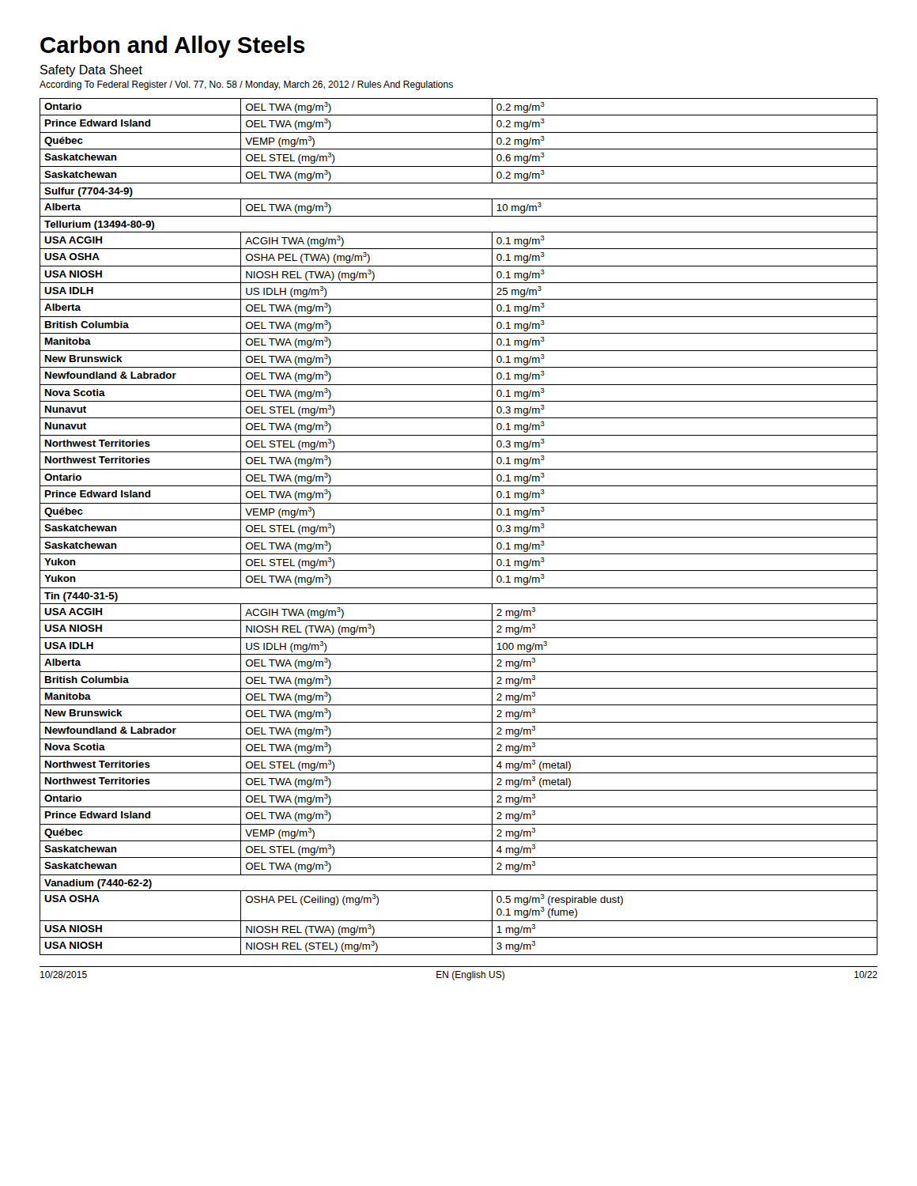Carbon and Alloy Steels
Safety Data Sheet
According To Federal Register / Vol. 77, No. 58 / Monday, March 26, 2012 / Rules And Regulations
| Ontario | OEL TWA (mg/m 3 ) | 0.2 mg/m 3 |
| Prince Edward Island | OEL TWA (mg/m 3 ) | 0.2 mg/m 3 |
| Québec | VEMP (mg/m 3 ) | 0.2 mg/m 3 |
| Saskatchewan | OEL STEL (mg/m 3 ) | 0.6 mg/m 3 |
| Saskatchewan | OEL TWA (mg/m 3 ) | 0.2 mg/m 3 |
| Sulfur (7704-34-9) |
| Alberta | OEL TWA (mg/m 3 ) | 10 mg/m 3 |
| Tellurium (13494-80-9) |
| USA ACGIH | ACGIH TWA (mg/m 3 ) | 0.1 mg/m 3 |
| USA OSHA | OSHA PEL (TWA) (mg/m 3 ) | 0.1 mg/m 3 |
| USA NIOSH | NIOSH REL (TWA) (mg/m 3 ) | 0.1 mg/m 3 |
| USA IDLH | US IDLH (mg/m 3 ) | 25 mg/m 3 |
| Alberta | OEL TWA (mg/m 3 ) | 0.1 mg/m 3 |
| British Columbia | OEL TWA (mg/m 3 ) | 0.1 mg/m 3 |
| Manitoba | OEL TWA (mg/m 3 ) | 0.1 mg/m 3 |
| New Brunswick | OEL TWA (mg/m 3 ) | 0.1 mg/m 3 |
| Newfoundland & Labrador | OEL TWA (mg/m 3 ) | 0.1 mg/m 3 |
| Nova Scotia | OEL TWA (mg/m 3 ) | 0.1 mg/m 3 |
| Nunavut | OEL STEL (mg/m 3 ) | 0.3 mg/m 3 |
| Nunavut | OEL TWA (mg/m 3 ) | 0.1 mg/m 3 |
| Northwest Territories | OEL STEL (mg/m 3 ) | 0.3 mg/m 3 |
| Northwest Territories | OEL TWA (mg/m 3 ) | 0.1 mg/m 3 |
| Ontario | OEL TWA (mg/m 3 ) | 0.1 mg/m 3 |
| Prince Edward Island | OEL TWA (mg/m 3 ) | 0.1 mg/m 3 |
| Québec | VEMP (mg/m 3 ) | 0.1 mg/m 3 |
| Saskatchewan | OEL STEL (mg/m 3 ) | 0.3 mg/m 3 |
| Saskatchewan | OEL TWA (mg/m 3 ) | 0.1 mg/m 3 |
| Yukon | OEL STEL (mg/m 3 ) | 0.1 mg/m 3 |
| Yukon | OEL TWA (mg/m 3 ) | 0.1 mg/m 3 |
| Tin (7440-31-5) |
| USA ACGIH | ACGIH TWA (mg/m 3 ) | 2 mg/m 3 |
| USA NIOSH | NIOSH REL (TWA) (mg/m 3 ) | 2 mg/m 3 |
| USA IDLH | US IDLH (mg/m 3 ) | 100 mg/m 3 |
| Alberta | OEL TWA (mg/m 3 ) | 2 mg/m 3 |
| British Columbia | OEL TWA (mg/m 3 ) | 2 mg/m 3 |
| Manitoba | OEL TWA (mg/m 3 ) | 2 mg/m 3 |
| New Brunswick | OEL TWA (mg/m 3 ) | 2 mg/m 3 |
| Newfoundland & Labrador | OEL TWA (mg/m 3 ) | 2 mg/m 3 |
| Nova Scotia | OEL TWA (mg/m 3 ) | 2 mg/m 3 |
| Northwest Territories | OEL STEL (mg/m 3 ) | 4 mg/m 3 (metal) |
| Northwest Territories | OEL TWA (mg/m 3 ) | 2 mg/m 3 (metal) |
| Ontario | OEL TWA (mg/m 3 ) | 2 mg/m 3 |
| Prince Edward Island | OEL TWA (mg/m 3 ) | 2 mg/m 3 |
| Québec | VEMP (mg/m 3 ) | 2 mg/m 3 |
| Saskatchewan | OEL STEL (mg/m 3 ) | 4 mg/m 3 |
| Saskatchewan | OEL TWA (mg/m 3 ) | 2 mg/m 3 |
| Vanadium (7440-62-2) |
| USA OSHA | OSHA PEL (Ceiling) (mg/m 3 ) | 0.5 mg/m 3 (respirable dust) 0.1 mg/m 3 (fume) |
| USA NIOSH | NIOSH REL (TWA) (mg/m 3 ) | 1 mg/m 3 |
| USA NIOSH | NIOSH REL (STEL) (mg/m 3 ) | 3 mg/m 3 |
10/28/2015 EN (English US) 10/22